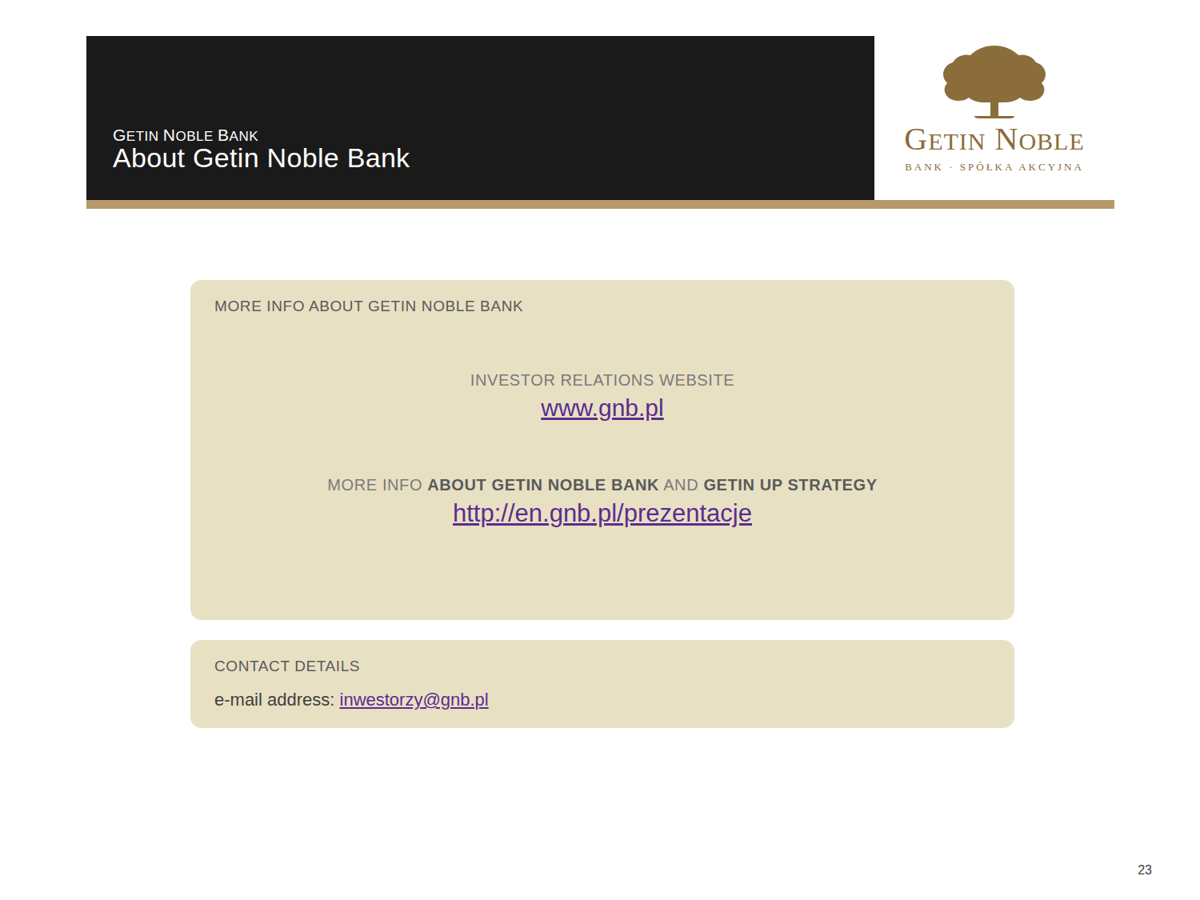GETIN NOBLE BANK
About Getin Noble Bank
GETIN NOBLE
BANK · SPÓŁKA AKCYJNA
More info about Getin Noble Bank
Investor relations website
www.gnb.pl
More info about Getin Noble Bank and Getin Up strategy
http://en.gnb.pl/prezentacje
Contact details
e-mail address: inwestorzy@gnb.pl
23